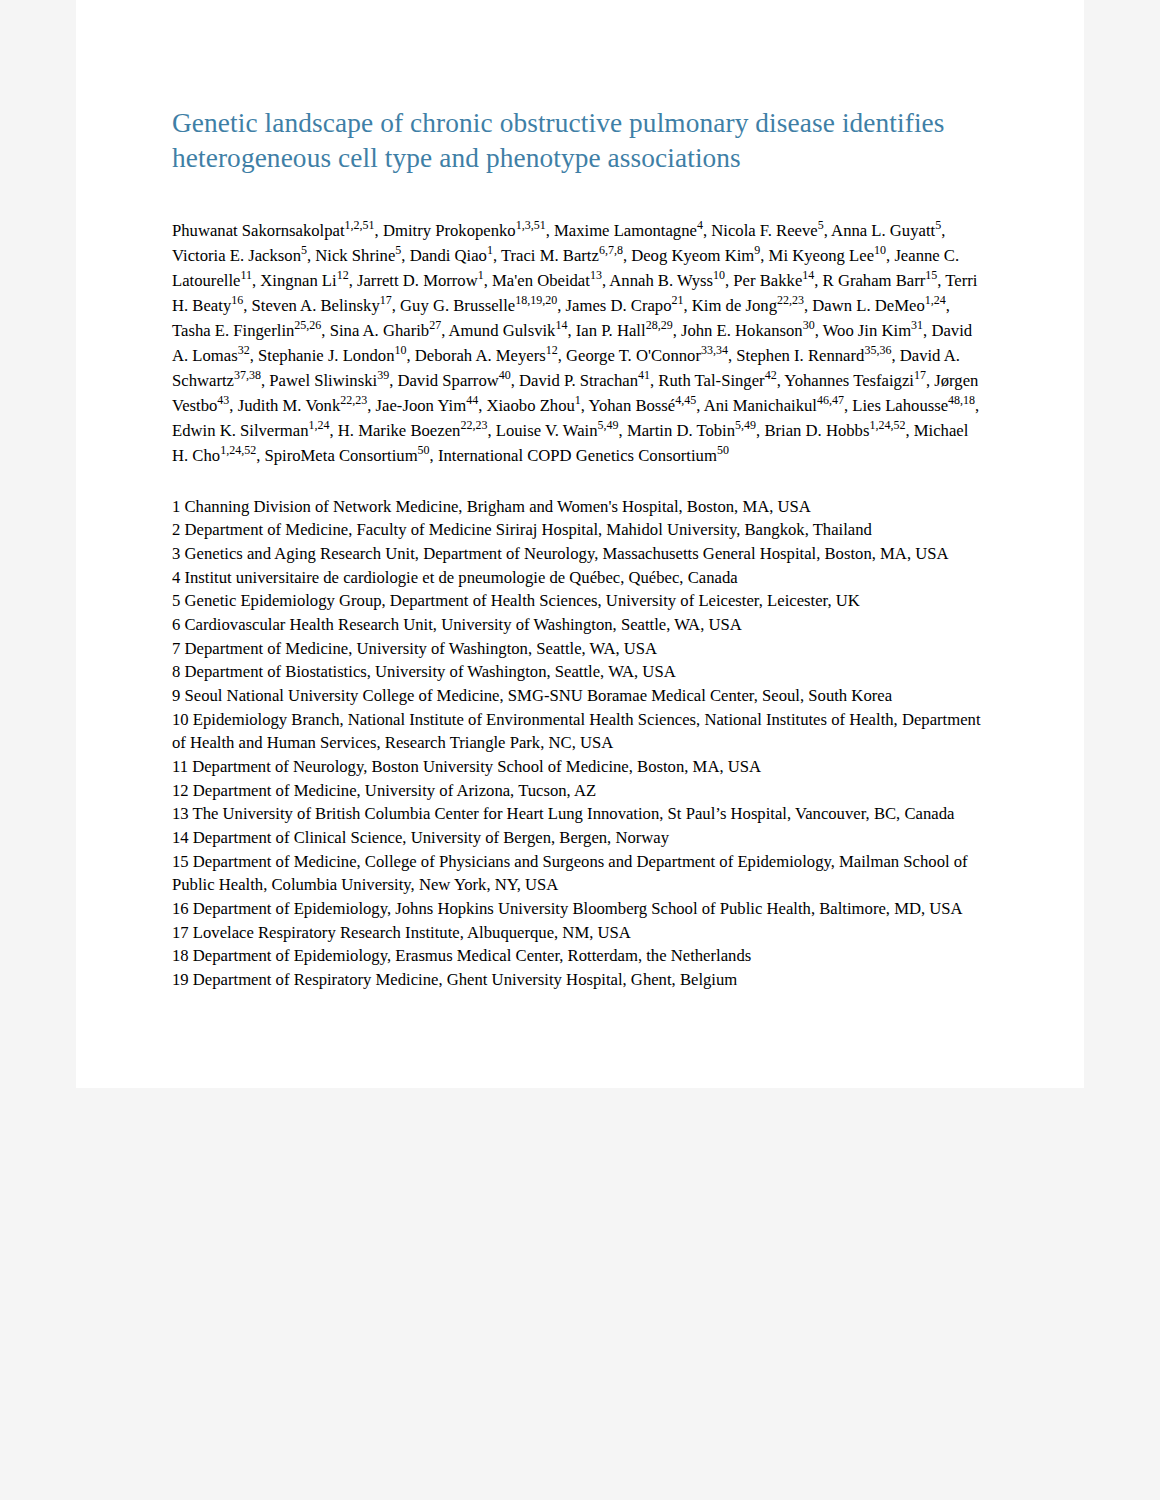Genetic landscape of chronic obstructive pulmonary disease identifies heterogeneous cell type and phenotype associations
Phuwanat Sakornsakolpat1,2,51, Dmitry Prokopenko1,3,51, Maxime Lamontagne4, Nicola F. Reeve5, Anna L. Guyatt5, Victoria E. Jackson5, Nick Shrine5, Dandi Qiao1, Traci M. Bartz6,7,8, Deog Kyeom Kim9, Mi Kyeong Lee10, Jeanne C. Latourelle11, Xingnan Li12, Jarrett D. Morrow1, Ma'en Obeidat13, Annah B. Wyss10, Per Bakke14, R Graham Barr15, Terri H. Beaty16, Steven A. Belinsky17, Guy G. Brusselle18,19,20, James D. Crapo21, Kim de Jong22,23, Dawn L. DeMeo1,24, Tasha E. Fingerlin25,26, Sina A. Gharib27, Amund Gulsvik14, Ian P. Hall28,29, John E. Hokanson30, Woo Jin Kim31, David A. Lomas32, Stephanie J. London10, Deborah A. Meyers12, George T. O'Connor33,34, Stephen I. Rennard35,36, David A. Schwartz37,38, Pawel Sliwinski39, David Sparrow40, David P. Strachan41, Ruth Tal-Singer42, Yohannes Tesfaigzi17, Jørgen Vestbo43, Judith M. Vonk22,23, Jae-Joon Yim44, Xiaobo Zhou1, Yohan Bossé4,45, Ani Manichaikul46,47, Lies Lahousse48,18, Edwin K. Silverman1,24, H. Marike Boezen22,23, Louise V. Wain5,49, Martin D. Tobin5,49, Brian D. Hobbs1,24,52, Michael H. Cho1,24,52, SpiroMeta Consortium50, International COPD Genetics Consortium50
1 Channing Division of Network Medicine, Brigham and Women's Hospital, Boston, MA, USA
2 Department of Medicine, Faculty of Medicine Siriraj Hospital, Mahidol University, Bangkok, Thailand
3 Genetics and Aging Research Unit, Department of Neurology, Massachusetts General Hospital, Boston, MA, USA
4 Institut universitaire de cardiologie et de pneumologie de Québec, Québec, Canada
5 Genetic Epidemiology Group, Department of Health Sciences, University of Leicester, Leicester, UK
6 Cardiovascular Health Research Unit, University of Washington, Seattle, WA, USA
7 Department of Medicine, University of Washington, Seattle, WA, USA
8 Department of Biostatistics, University of Washington, Seattle, WA, USA
9 Seoul National University College of Medicine, SMG-SNU Boramae Medical Center, Seoul, South Korea
10 Epidemiology Branch, National Institute of Environmental Health Sciences, National Institutes of Health, Department of Health and Human Services, Research Triangle Park, NC, USA
11 Department of Neurology, Boston University School of Medicine, Boston, MA, USA
12 Department of Medicine, University of Arizona, Tucson, AZ
13 The University of British Columbia Center for Heart Lung Innovation, St Paul’s Hospital, Vancouver, BC, Canada
14 Department of Clinical Science, University of Bergen, Bergen, Norway
15 Department of Medicine, College of Physicians and Surgeons and Department of Epidemiology, Mailman School of Public Health, Columbia University, New York, NY, USA
16 Department of Epidemiology, Johns Hopkins University Bloomberg School of Public Health, Baltimore, MD, USA
17 Lovelace Respiratory Research Institute, Albuquerque, NM, USA
18 Department of Epidemiology, Erasmus Medical Center, Rotterdam, the Netherlands
19 Department of Respiratory Medicine, Ghent University Hospital, Ghent, Belgium